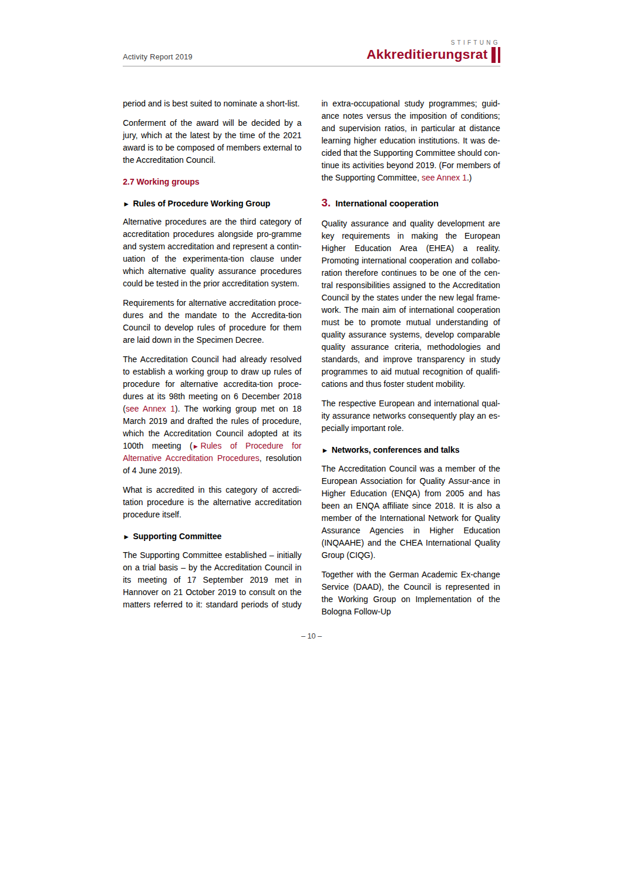Activity Report 2019
STIFTUNG Akkreditierungsrat
period and is best suited to nominate a short-list.
Conferment of the award will be decided by a jury, which at the latest by the time of the 2021 award is to be composed of members external to the Accreditation Council.
2.7 Working groups
Rules of Procedure Working Group
Alternative procedures are the third category of accreditation procedures alongside pro-gramme and system accreditation and represent a continuation of the experimenta-tion clause under which alternative quality assurance procedures could be tested in the prior accreditation system.
Requirements for alternative accreditation procedures and the mandate to the Accredita-tion Council to develop rules of procedure for them are laid down in the Specimen Decree.
The Accreditation Council had already resolved to establish a working group to draw up rules of procedure for alternative accredita-tion procedures at its 98th meeting on 6 December 2018 (see Annex 1). The working group met on 18 March 2019 and drafted the rules of procedure, which the Accreditation Council adopted at its 100th meeting ( Rules of Procedure for Alternative Accreditation Procedures, resolution of 4 June 2019).
What is accredited in this category of accredi-tation procedure is the alternative accreditation procedure itself.
Supporting Committee
The Supporting Committee established – initially on a trial basis – by the Accreditation Council in its meeting of 17 September 2019 met in Hannover on 21 October 2019 to consult on the matters referred to it: standard periods of study in extra-occupational study programmes; guidance notes versus the imposition of conditions; and supervision ratios, in particular at distance learning higher education institutions. It was decided that the Supporting Committee should continue its activities beyond 2019. (For members of the Supporting Committee, see Annex 1.)
3. International cooperation
Quality assurance and quality development are key requirements in making the European Higher Education Area (EHEA) a reality. Promoting international cooperation and collaboration therefore continues to be one of the central responsibilities assigned to the Accreditation Council by the states under the new legal framework. The main aim of international cooperation must be to promote mutual understanding of quality assurance systems, develop comparable quality assurance criteria, methodologies and standards, and improve transparency in study programmes to aid mutual recognition of qualifications and thus foster student mobility.
The respective European and international quality assurance networks consequently play an especially important role.
Networks, conferences and talks
The Accreditation Council was a member of the European Association for Quality Assur-ance in Higher Education (ENQA) from 2005 and has been an ENQA affiliate since 2018. It is also a member of the International Network for Quality Assurance Agencies in Higher Education (INQAAHE) and the CHEA International Quality Group (CIQG).
Together with the German Academic Ex-change Service (DAAD), the Council is represented in the Working Group on Implementation of the Bologna Follow-Up
– 10 –